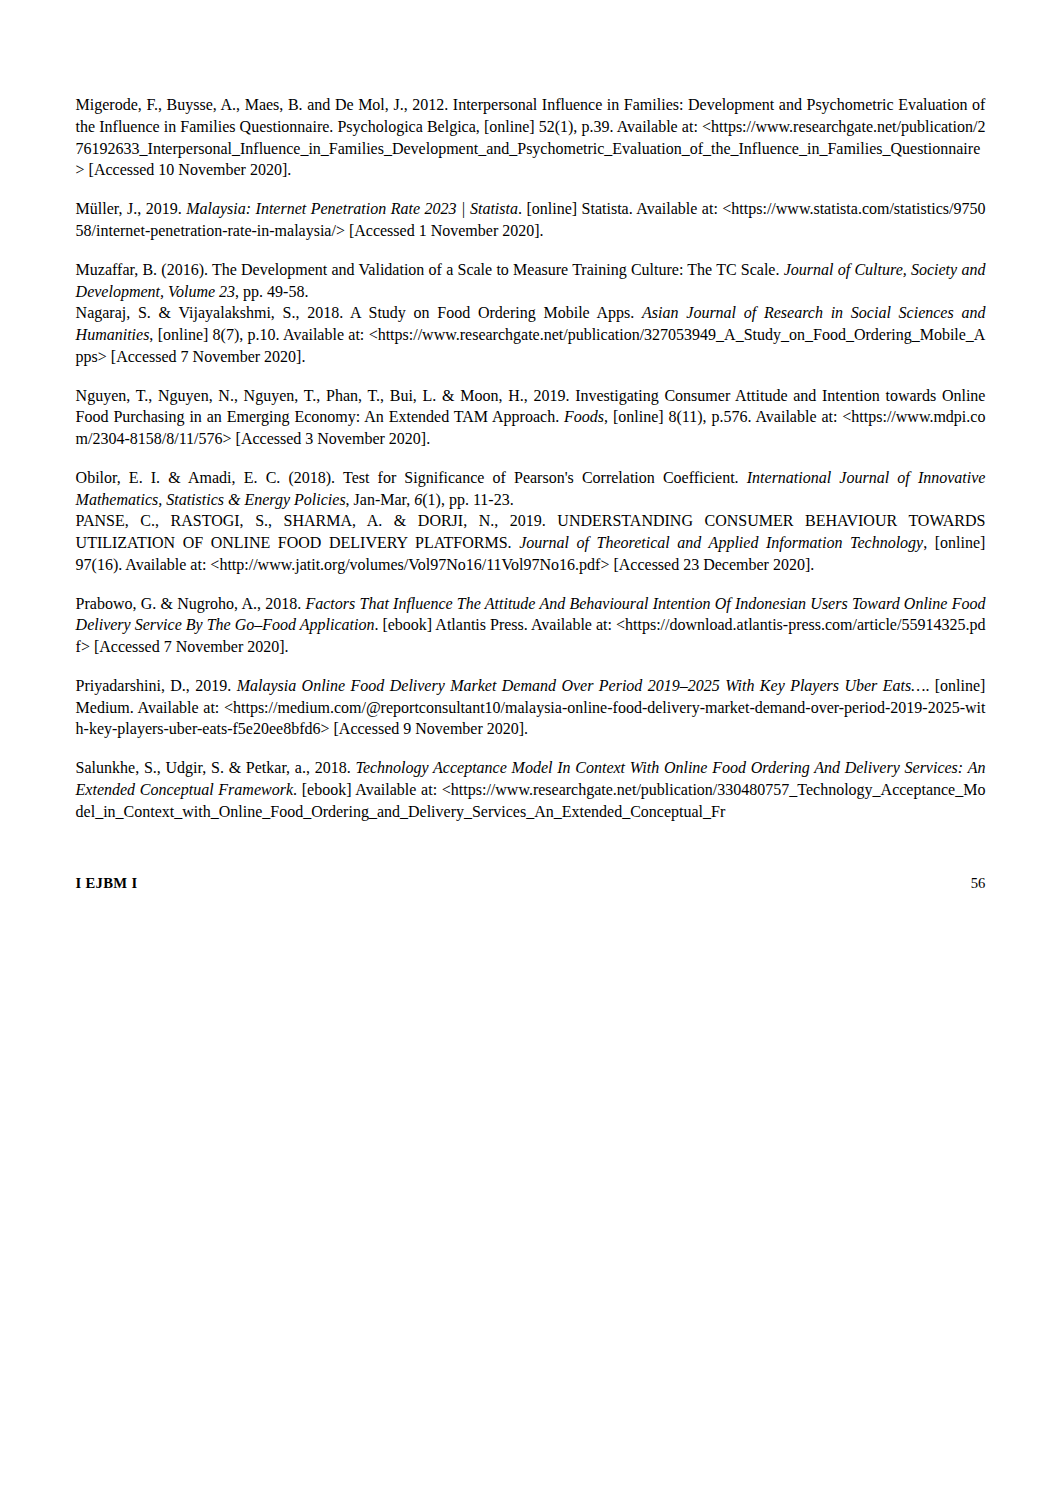Migerode, F., Buysse, A., Maes, B. and De Mol, J., 2012. Interpersonal Influence in Families: Development and Psychometric Evaluation of the Influence in Families Questionnaire. Psychologica Belgica, [online] 52(1), p.39. Available at: <https://www.researchgate.net/publication/276192633_Interpersonal_Influence_in_Families_Development_and_Psychometric_Evaluation_of_the_Influence_in_Families_Questionnaire> [Accessed 10 November 2020].
Müller, J., 2019. Malaysia: Internet Penetration Rate 2023 | Statista. [online] Statista. Available at: <https://www.statista.com/statistics/975058/internet-penetration-rate-in-malaysia/> [Accessed 1 November 2020].
Muzaffar, B. (2016). The Development and Validation of a Scale to Measure Training Culture: The TC Scale. Journal of Culture, Society and Development, Volume 23, pp. 49-58.
Nagaraj, S. & Vijayalakshmi, S., 2018. A Study on Food Ordering Mobile Apps. Asian Journal of Research in Social Sciences and Humanities, [online] 8(7), p.10. Available at: <https://www.researchgate.net/publication/327053949_A_Study_on_Food_Ordering_Mobile_Apps> [Accessed 7 November 2020].
Nguyen, T., Nguyen, N., Nguyen, T., Phan, T., Bui, L. & Moon, H., 2019. Investigating Consumer Attitude and Intention towards Online Food Purchasing in an Emerging Economy: An Extended TAM Approach. Foods, [online] 8(11), p.576. Available at: <https://www.mdpi.com/2304-8158/8/11/576> [Accessed 3 November 2020].
Obilor, E. I. & Amadi, E. C. (2018). Test for Significance of Pearson's Correlation Coefficient. International Journal of Innovative Mathematics, Statistics & Energy Policies, Jan-Mar, 6(1), pp. 11-23.
PANSE, C., RASTOGI, S., SHARMA, A. & DORJI, N., 2019. UNDERSTANDING CONSUMER BEHAVIOUR TOWARDS UTILIZATION OF ONLINE FOOD DELIVERY PLATFORMS. Journal of Theoretical and Applied Information Technology, [online] 97(16). Available at: <http://www.jatit.org/volumes/Vol97No16/11Vol97No16.pdf> [Accessed 23 December 2020].
Prabowo, G. & Nugroho, A., 2018. Factors That Influence The Attitude And Behavioural Intention Of Indonesian Users Toward Online Food Delivery Service By The Go–Food Application. [ebook] Atlantis Press. Available at: <https://download.atlantis-press.com/article/55914325.pdf> [Accessed 7 November 2020].
Priyadarshini, D., 2019. Malaysia Online Food Delivery Market Demand Over Period 2019–2025 With Key Players Uber Eats…. [online] Medium. Available at: <https://medium.com/@reportconsultant10/malaysia-online-food-delivery-market-demand-over-period-2019-2025-with-key-players-uber-eats-f5e20ee8bfd6> [Accessed 9 November 2020].
Salunkhe, S., Udgir, S. & Petkar, a., 2018. Technology Acceptance Model In Context With Online Food Ordering And Delivery Services: An Extended Conceptual Framework. [ebook] Available at: <https://www.researchgate.net/publication/330480757_Technology_Acceptance_Model_in_Context_with_Online_Food_Ordering_and_Delivery_Services_An_Extended_Conceptual_Fr
I EJBM I 56